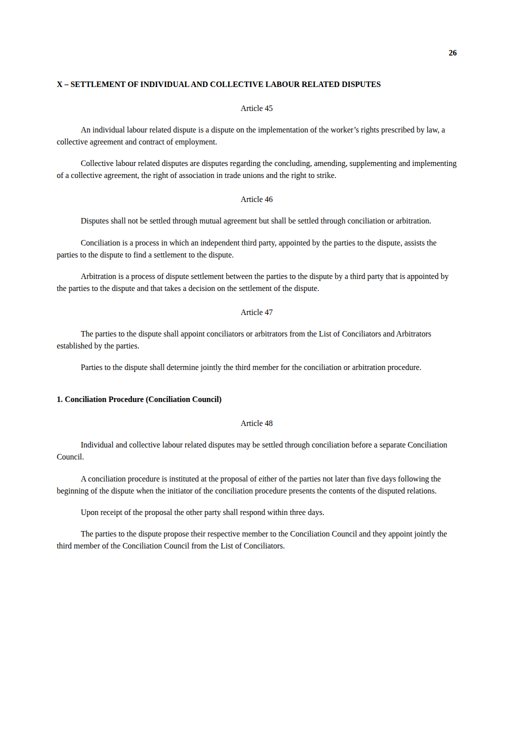26
X – Settlement of Individual and Collective Labour Related Disputes
Article 45
An individual labour related dispute is a dispute on the implementation of the worker’s rights prescribed by law, a collective agreement and contract of employment.
Collective labour related disputes are disputes regarding the concluding, amending, supplementing and implementing of a collective agreement, the right of association in trade unions and the right to strike.
Article 46
Disputes shall not be settled through mutual agreement but shall be settled through conciliation or arbitration.
Conciliation is a process in which an independent third party, appointed by the parties to the dispute, assists the parties to the dispute to find a settlement to the dispute.
Arbitration is a process of dispute settlement between the parties to the dispute by a third party that is appointed by the parties to the dispute and that takes a decision on the settlement of the dispute.
Article 47
The parties to the dispute shall appoint conciliators or arbitrators from the List of Conciliators and Arbitrators established by the parties.
Parties to the dispute shall determine jointly the third member for the conciliation or arbitration procedure.
1. Conciliation Procedure (Conciliation Council)
Article 48
Individual and collective labour related disputes may be settled through conciliation before a separate Conciliation Council.
A conciliation procedure is instituted at the proposal of either of the parties not later than five days following the beginning of the dispute when the initiator of the conciliation procedure presents the contents of the disputed relations.
Upon receipt of the proposal the other party shall respond within three days.
The parties to the dispute propose their respective member to the Conciliation Council and they appoint jointly the third member of the Conciliation Council from the List of Conciliators.